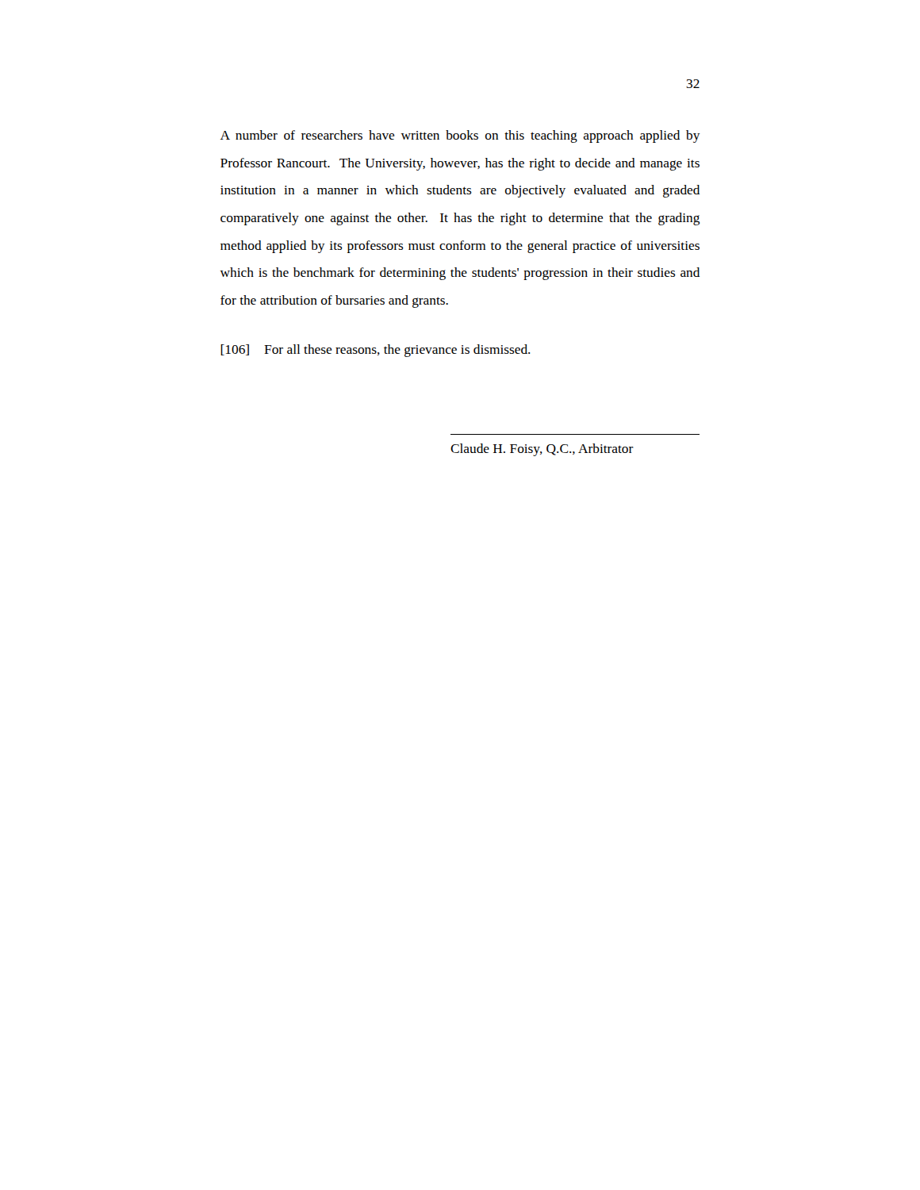32
A number of researchers have written books on this teaching approach applied by Professor Rancourt. The University, however, has the right to decide and manage its institution in a manner in which students are objectively evaluated and graded comparatively one against the other. It has the right to determine that the grading method applied by its professors must conform to the general practice of universities which is the benchmark for determining the students' progression in their studies and for the attribution of bursaries and grants.
[106] For all these reasons, the grievance is dismissed.
Claude H. Foisy, Q.C., Arbitrator